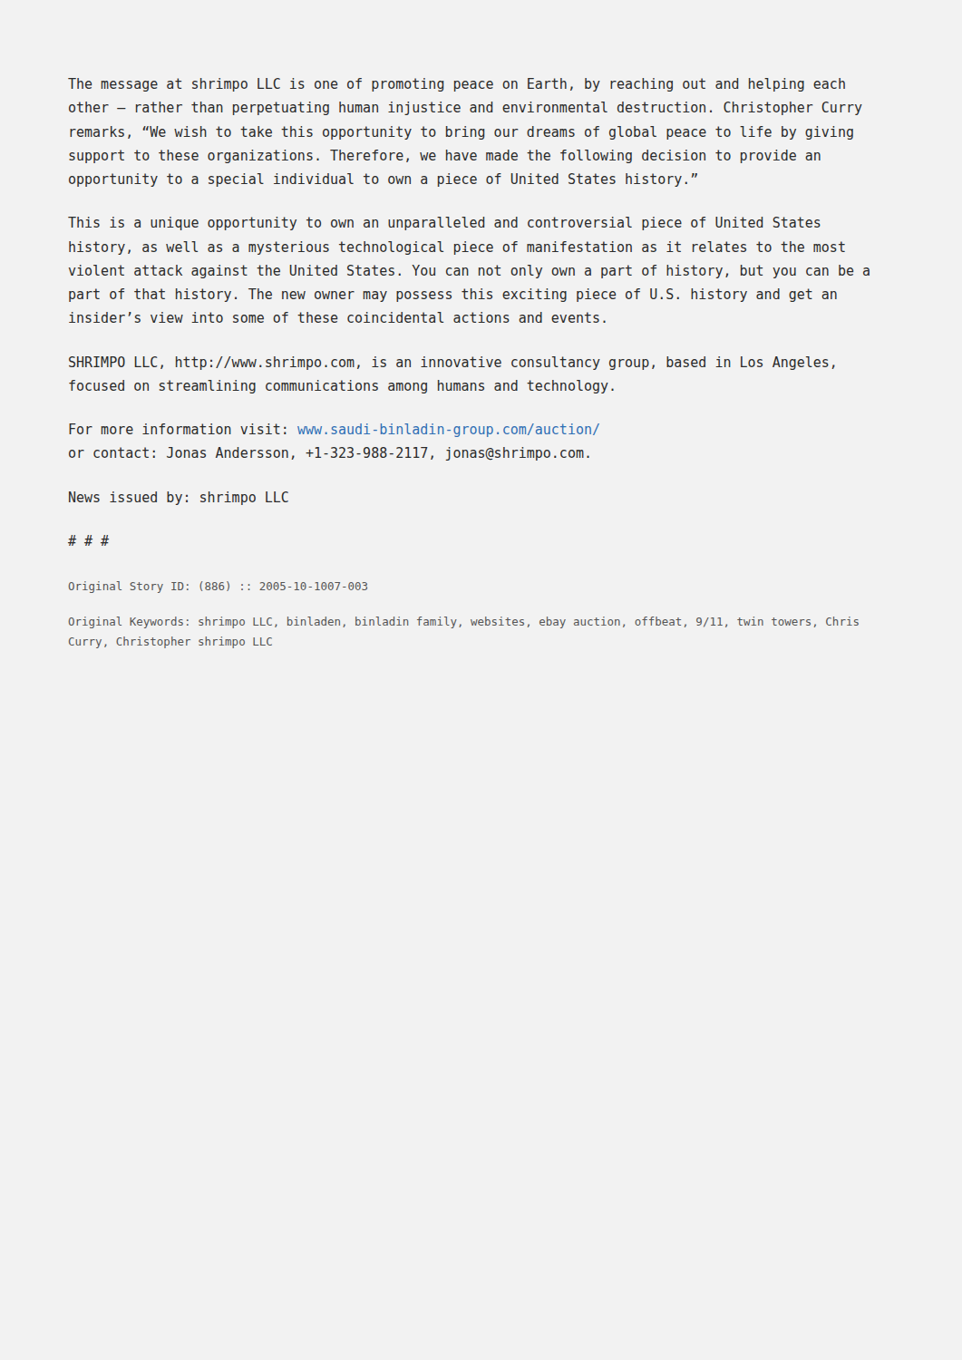The message at shrimpo LLC is one of promoting peace on Earth, by reaching out and helping each other — rather than perpetuating human injustice and environmental destruction. Christopher Curry remarks, “We wish to take this opportunity to bring our dreams of global peace to life by giving support to these organizations. Therefore, we have made the following decision to provide an opportunity to a special individual to own a piece of United States history.”
This is a unique opportunity to own an unparalleled and controversial piece of United States history, as well as a mysterious technological piece of manifestation as it relates to the most violent attack against the United States. You can not only own a part of history, but you can be a part of that history. The new owner may possess this exciting piece of U.S. history and get an insider’s view into some of these coincidental actions and events.
SHRIMPO LLC, http://www.shrimpo.com, is an innovative consultancy group, based in Los Angeles, focused on streamlining communications among humans and technology.
For more information visit: www.saudi-binladin-group.com/auction/
or contact: Jonas Andersson, +1-323-988-2117, jonas@shrimpo.com.
News issued by: shrimpo LLC
# # #
Original Story ID: (886) :: 2005-10-1007-003
Original Keywords: shrimpo LLC, binladen, binladin family, websites, ebay auction, offbeat, 9/11, twin towers, Chris Curry, Christopher shrimpo LLC